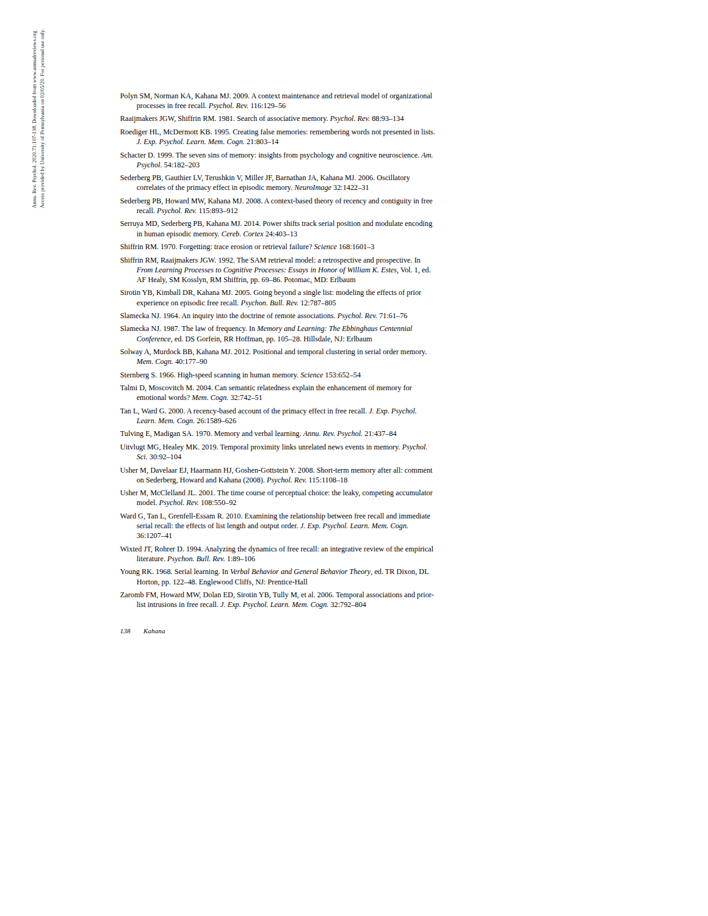Annu. Rev. Psychol. 2020.71:107-138. Downloaded from www.annualreviews.org
Access provided by University of Pennsylvania on 02/05/20. For personal use only.
Polyn SM, Norman KA, Kahana MJ. 2009. A context maintenance and retrieval model of organizational processes in free recall. Psychol. Rev. 116:129–56
Raaijmakers JGW, Shiffrin RM. 1981. Search of associative memory. Psychol. Rev. 88:93–134
Roediger HL, McDermott KB. 1995. Creating false memories: remembering words not presented in lists. J. Exp. Psychol. Learn. Mem. Cogn. 21:803–14
Schacter D. 1999. The seven sins of memory: insights from psychology and cognitive neuroscience. Am. Psychol. 54:182–203
Sederberg PB, Gauthier LV, Terushkin V, Miller JF, Barnathan JA, Kahana MJ. 2006. Oscillatory correlates of the primacy effect in episodic memory. NeuroImage 32:1422–31
Sederberg PB, Howard MW, Kahana MJ. 2008. A context-based theory of recency and contiguity in free recall. Psychol. Rev. 115:893–912
Serruya MD, Sederberg PB, Kahana MJ. 2014. Power shifts track serial position and modulate encoding in human episodic memory. Cereb. Cortex 24:403–13
Shiffrin RM. 1970. Forgetting: trace erosion or retrieval failure? Science 168:1601–3
Shiffrin RM, Raaijmakers JGW. 1992. The SAM retrieval model: a retrospective and prospective. In From Learning Processes to Cognitive Processes: Essays in Honor of William K. Estes, Vol. 1, ed. AF Healy, SM Kosslyn, RM Shiffrin, pp. 69–86. Potomac, MD: Erlbaum
Sirotin YB, Kimball DR, Kahana MJ. 2005. Going beyond a single list: modeling the effects of prior experience on episodic free recall. Psychon. Bull. Rev. 12:787–805
Slamecka NJ. 1964. An inquiry into the doctrine of remote associations. Psychol. Rev. 71:61–76
Slamecka NJ. 1987. The law of frequency. In Memory and Learning: The Ebbinghaus Centennial Conference, ed. DS Gorfein, RR Hoffman, pp. 105–28. Hillsdale, NJ: Erlbaum
Solway A, Murdock BB, Kahana MJ. 2012. Positional and temporal clustering in serial order memory. Mem. Cogn. 40:177–90
Sternberg S. 1966. High-speed scanning in human memory. Science 153:652–54
Talmi D, Moscovitch M. 2004. Can semantic relatedness explain the enhancement of memory for emotional words? Mem. Cogn. 32:742–51
Tan L, Ward G. 2000. A recency-based account of the primacy effect in free recall. J. Exp. Psychol. Learn. Mem. Cogn. 26:1589–626
Tulving E, Madigan SA. 1970. Memory and verbal learning. Annu. Rev. Psychol. 21:437–84
Uitvlugt MG, Healey MK. 2019. Temporal proximity links unrelated news events in memory. Psychol. Sci. 30:92–104
Usher M, Davelaar EJ, Haarmann HJ, Goshen-Gottstein Y. 2008. Short-term memory after all: comment on Sederberg, Howard and Kahana (2008). Psychol. Rev. 115:1108–18
Usher M, McClelland JL. 2001. The time course of perceptual choice: the leaky, competing accumulator model. Psychol. Rev. 108:550–92
Ward G, Tan L, Grenfell-Essam R. 2010. Examining the relationship between free recall and immediate serial recall: the effects of list length and output order. J. Exp. Psychol. Learn. Mem. Cogn. 36:1207–41
Wixted JT, Rohrer D. 1994. Analyzing the dynamics of free recall: an integrative review of the empirical literature. Psychon. Bull. Rev. 1:89–106
Young RK. 1968. Serial learning. In Verbal Behavior and General Behavior Theory, ed. TR Dixon, DL Horton, pp. 122–48. Englewood Cliffs, NJ: Prentice-Hall
Zaromb FM, Howard MW, Dolan ED, Sirotin YB, Tully M, et al. 2006. Temporal associations and prior-list intrusions in free recall. J. Exp. Psychol. Learn. Mem. Cogn. 32:792–804
138 Kahana